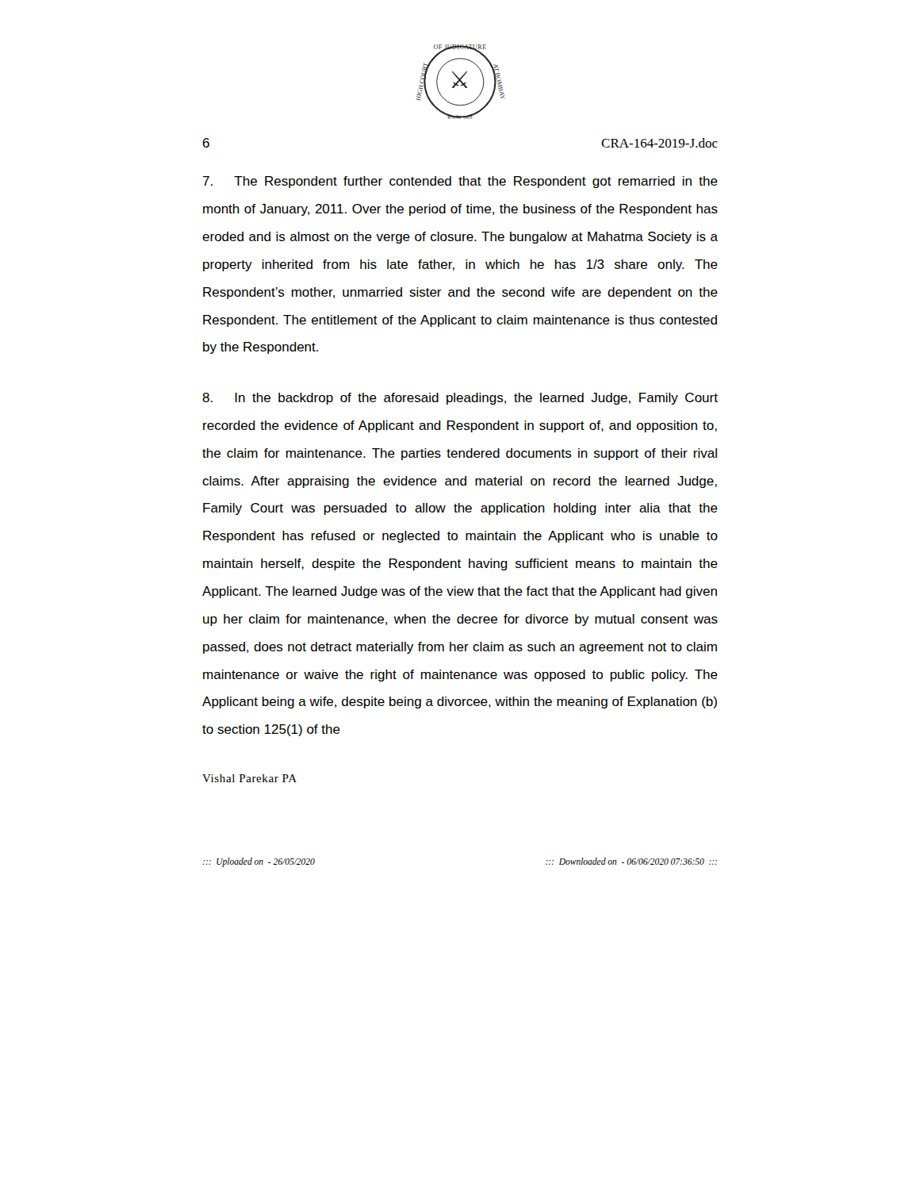OF JUDICATURE
HIGH COURT
AT BOMBAY
⚔
सत्यमेव जयते
6
CRA-164-2019-J.doc
7. The Respondent further contended that the Respondent got remarried in the month of January, 2011. Over the period of time, the business of the Respondent has eroded and is almost on the verge of closure. The bungalow at Mahatma Society is a property inherited from his late father, in which he has 1/3 share only. The Respondent’s mother, unmarried sister and the second wife are dependent on the Respondent. The entitlement of the Applicant to claim maintenance is thus contested by the Respondent.
8. In the backdrop of the aforesaid pleadings, the learned Judge, Family Court recorded the evidence of Applicant and Respondent in support of, and opposition to, the claim for maintenance. The parties tendered documents in support of their rival claims. After appraising the evidence and material on record the learned Judge, Family Court was persuaded to allow the application holding inter alia that the Respondent has refused or neglected to maintain the Applicant who is unable to maintain herself, despite the Respondent having sufficient means to maintain the Applicant. The learned Judge was of the view that the fact that the Applicant had given up her claim for maintenance, when the decree for divorce by mutual consent was passed, does not detract materially from her claim as such an agreement not to claim maintenance or waive the right of maintenance was opposed to public policy. The Applicant being a wife, despite being a divorcee, within the meaning of Explanation (b) to section 125(1) of the
Vishal Parekar PA
::: Uploaded on - 26/05/2020 ::: Downloaded on - 06/06/2020 07:36:50 :::